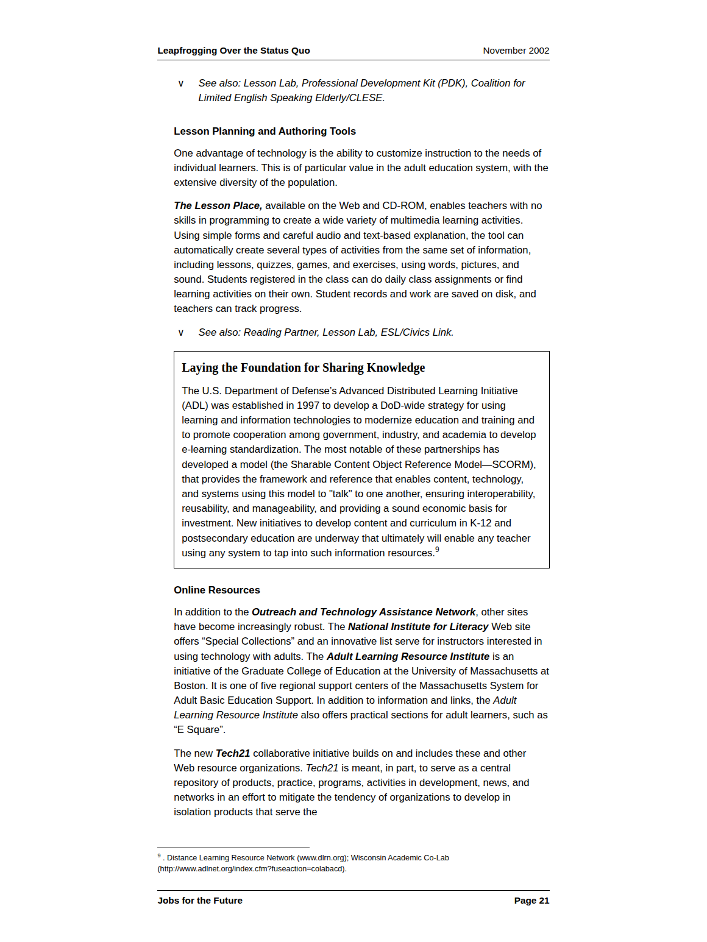Leapfrogging Over the Status Quo November 2002
∨See also: Lesson Lab, Professional Development Kit (PDK), Coalition for Limited English Speaking Elderly/CLESE.
Lesson Planning and Authoring Tools
One advantage of technology is the ability to customize instruction to the needs of individual learners. This is of particular value in the adult education system, with the extensive diversity of the population.
The Lesson Place, available on the Web and CD-ROM, enables teachers with no skills in programming to create a wide variety of multimedia learning activities. Using simple forms and careful audio and text-based explanation, the tool can automatically create several types of activities from the same set of information, including lessons, quizzes, games, and exercises, using words, pictures, and sound. Students registered in the class can do daily class assignments or find learning activities on their own. Student records and work are saved on disk, and teachers can track progress.
∨See also: Reading Partner, Lesson Lab, ESL/Civics Link.
Laying the Foundation for Sharing Knowledge
The U.S. Department of Defense’s Advanced Distributed Learning Initiative (ADL) was established in 1997 to develop a DoD-wide strategy for using learning and information technologies to modernize education and training and to promote cooperation among government, industry, and academia to develop e-learning standardization. The most notable of these partnerships has developed a model (the Sharable Content Object Reference Model—SCORM), that provides the framework and reference that enables content, technology, and systems using this model to "talk" to one another, ensuring interoperability, reusability, and manageability, and providing a sound economic basis for investment. New initiatives to develop content and curriculum in K-12 and postsecondary education are underway that ultimately will enable any teacher using any system to tap into such information resources.9
Online Resources
In addition to the Outreach and Technology Assistance Network, other sites have become increasingly robust. The National Institute for Literacy Web site offers “Special Collections” and an innovative list serve for instructors interested in using technology with adults. The Adult Learning Resource Institute is an initiative of the Graduate College of Education at the University of Massachusetts at Boston. It is one of five regional support centers of the Massachusetts System for Adult Basic Education Support. In addition to information and links, the Adult Learning Resource Institute also offers practical sections for adult learners, such as “E Square”.
The new Tech21 collaborative initiative builds on and includes these and other Web resource organizations. Tech21 is meant, in part, to serve as a central repository of products, practice, programs, activities in development, news, and networks in an effort to mitigate the tendency of organizations to develop in isolation products that serve the
9 . Distance Learning Resource Network (www.dlrn.org); Wisconsin Academic Co-Lab (http://www.adlnet.org/index.cfm?fuseaction=colabacd).
Jobs for the Future Page 21